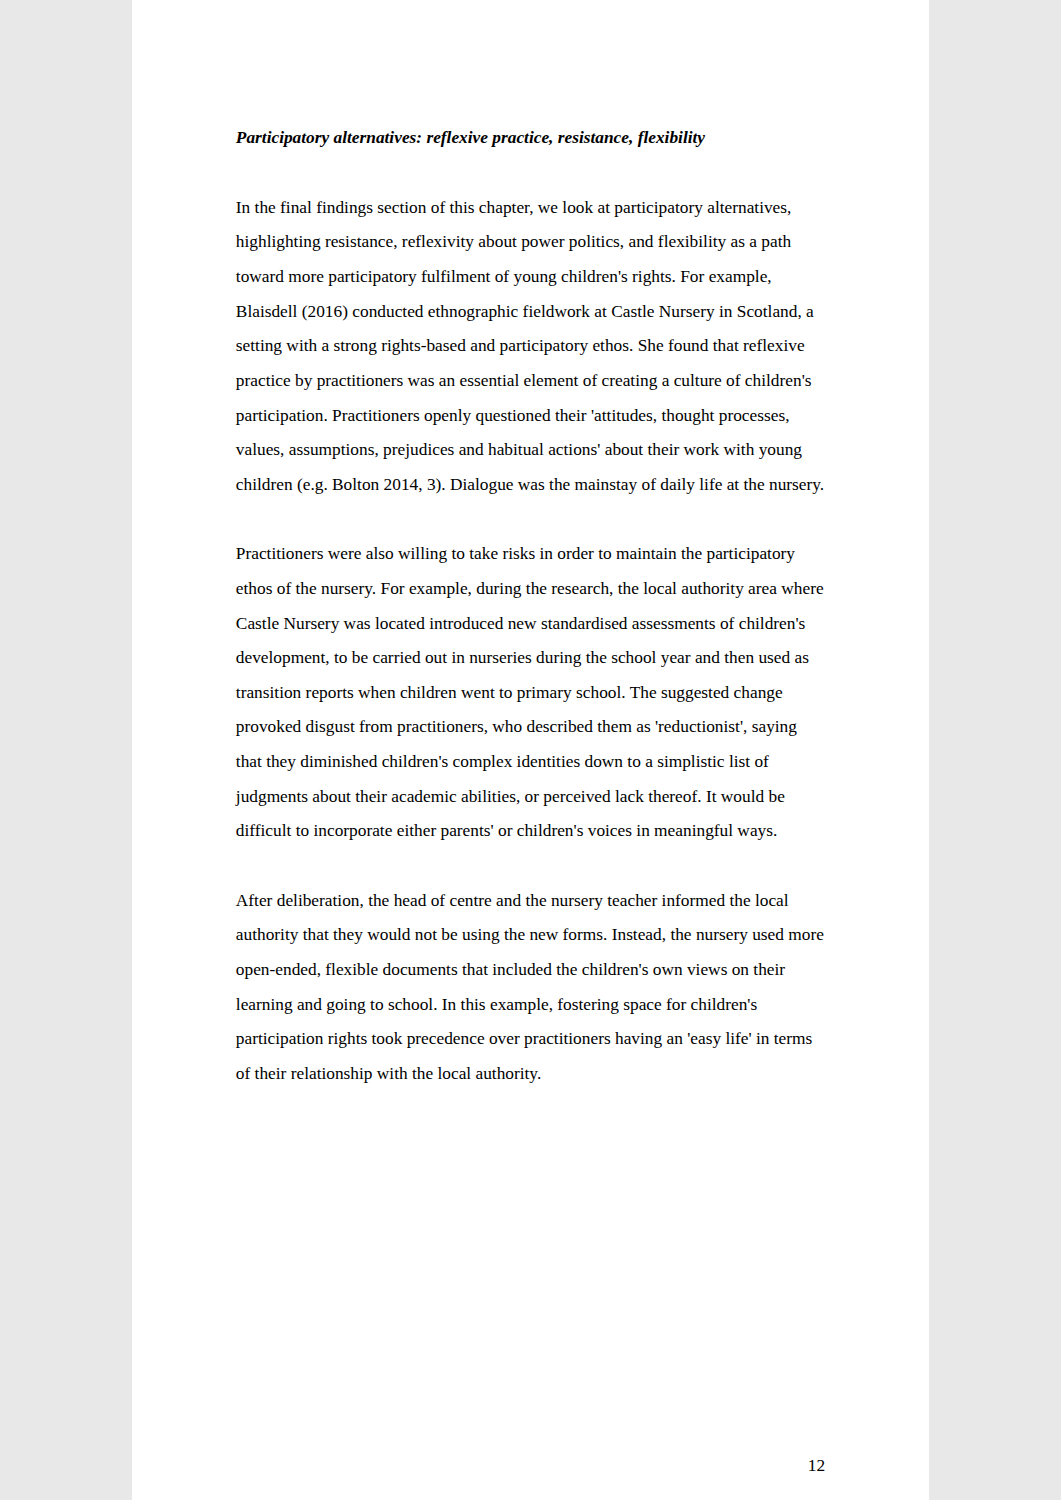Participatory alternatives: reflexive practice, resistance, flexibility
In the final findings section of this chapter, we look at participatory alternatives, highlighting resistance, reflexivity about power politics, and flexibility as a path toward more participatory fulfilment of young children's rights. For example, Blaisdell (2016) conducted ethnographic fieldwork at Castle Nursery in Scotland, a setting with a strong rights-based and participatory ethos. She found that reflexive practice by practitioners was an essential element of creating a culture of children's participation. Practitioners openly questioned their 'attitudes, thought processes, values, assumptions, prejudices and habitual actions' about their work with young children (e.g. Bolton 2014, 3). Dialogue was the mainstay of daily life at the nursery.
Practitioners were also willing to take risks in order to maintain the participatory ethos of the nursery. For example, during the research, the local authority area where Castle Nursery was located introduced new standardised assessments of children's development, to be carried out in nurseries during the school year and then used as transition reports when children went to primary school. The suggested change provoked disgust from practitioners, who described them as 'reductionist', saying that they diminished children's complex identities down to a simplistic list of judgments about their academic abilities, or perceived lack thereof. It would be difficult to incorporate either parents' or children's voices in meaningful ways.
After deliberation, the head of centre and the nursery teacher informed the local authority that they would not be using the new forms. Instead, the nursery used more open-ended, flexible documents that included the children's own views on their learning and going to school. In this example, fostering space for children's participation rights took precedence over practitioners having an 'easy life' in terms of their relationship with the local authority.
12